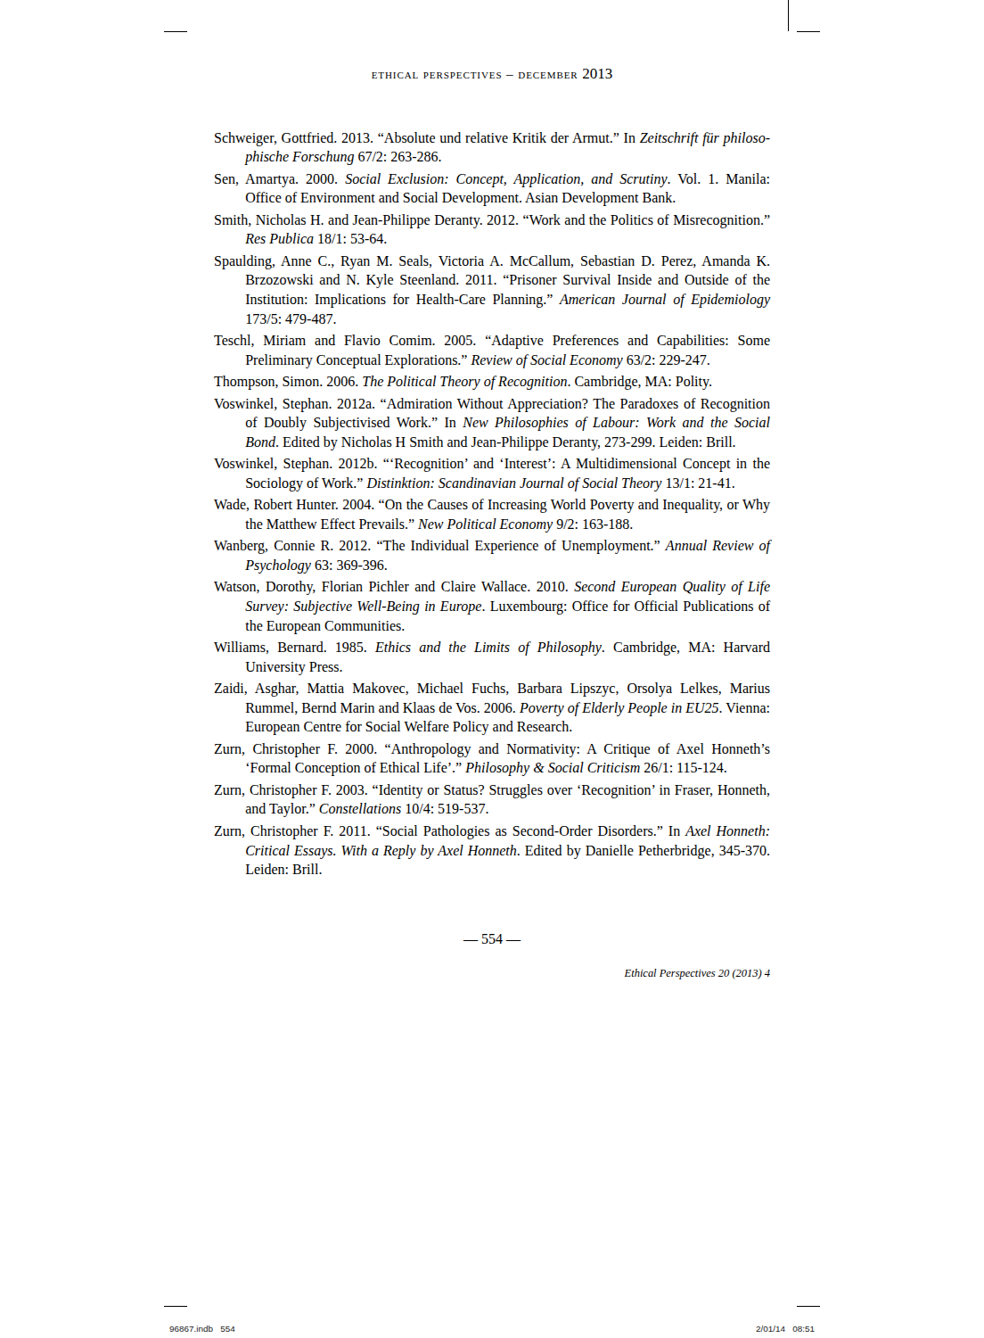ethical perspectives – december 2013
Schweiger, Gottfried. 2013. “Absolute und relative Kritik der Armut.” In Zeitschrift für philosophische Forschung 67/2: 263-286.
Sen, Amartya. 2000. Social Exclusion: Concept, Application, and Scrutiny. Vol. 1. Manila: Office of Environment and Social Development. Asian Development Bank.
Smith, Nicholas H. and Jean-Philippe Deranty. 2012. “Work and the Politics of Misrecognition.” Res Publica 18/1: 53-64.
Spaulding, Anne C., Ryan M. Seals, Victoria A. McCallum, Sebastian D. Perez, Amanda K. Brzozowski and N. Kyle Steenland. 2011. “Prisoner Survival Inside and Outside of the Institution: Implications for Health-Care Planning.” American Journal of Epidemiology 173/5: 479-487.
Teschl, Miriam and Flavio Comim. 2005. “Adaptive Preferences and Capabilities: Some Preliminary Conceptual Explorations.” Review of Social Economy 63/2: 229-247.
Thompson, Simon. 2006. The Political Theory of Recognition. Cambridge, MA: Polity.
Voswinkel, Stephan. 2012a. “Admiration Without Appreciation? The Paradoxes of Recognition of Doubly Subjectivised Work.” In New Philosophies of Labour: Work and the Social Bond. Edited by Nicholas H Smith and Jean-Philippe Deranty, 273-299. Leiden: Brill.
Voswinkel, Stephan. 2012b. “‘Recognition’ and ‘Interest’: A Multidimensional Concept in the Sociology of Work.” Distinktion: Scandinavian Journal of Social Theory 13/1: 21-41.
Wade, Robert Hunter. 2004. “On the Causes of Increasing World Poverty and Inequality, or Why the Matthew Effect Prevails.” New Political Economy 9/2: 163-188.
Wanberg, Connie R. 2012. “The Individual Experience of Unemployment.” Annual Review of Psychology 63: 369-396.
Watson, Dorothy, Florian Pichler and Claire Wallace. 2010. Second European Quality of Life Survey: Subjective Well-Being in Europe. Luxembourg: Office for Official Publications of the European Communities.
Williams, Bernard. 1985. Ethics and the Limits of Philosophy. Cambridge, MA: Harvard University Press.
Zaidi, Asghar, Mattia Makovec, Michael Fuchs, Barbara Lipszyc, Orsolya Lelkes, Marius Rummel, Bernd Marin and Klaas de Vos. 2006. Poverty of Elderly People in EU25. Vienna: European Centre for Social Welfare Policy and Research.
Zurn, Christopher F. 2000. “Anthropology and Normativity: A Critique of Axel Honneth’s ‘Formal Conception of Ethical Life’.” Philosophy & Social Criticism 26/1: 115-124.
Zurn, Christopher F. 2003. “Identity or Status? Struggles over ‘Recognition’ in Fraser, Honneth, and Taylor.” Constellations 10/4: 519-537.
Zurn, Christopher F. 2011. “Social Pathologies as Second-Order Disorders.” In Axel Honneth: Critical Essays. With a Reply by Axel Honneth. Edited by Danielle Petherbridge, 345-370. Leiden: Brill.
— 554 —
Ethical Perspectives 20 (2013) 4
96867.indb 554 2/01/14 08:51